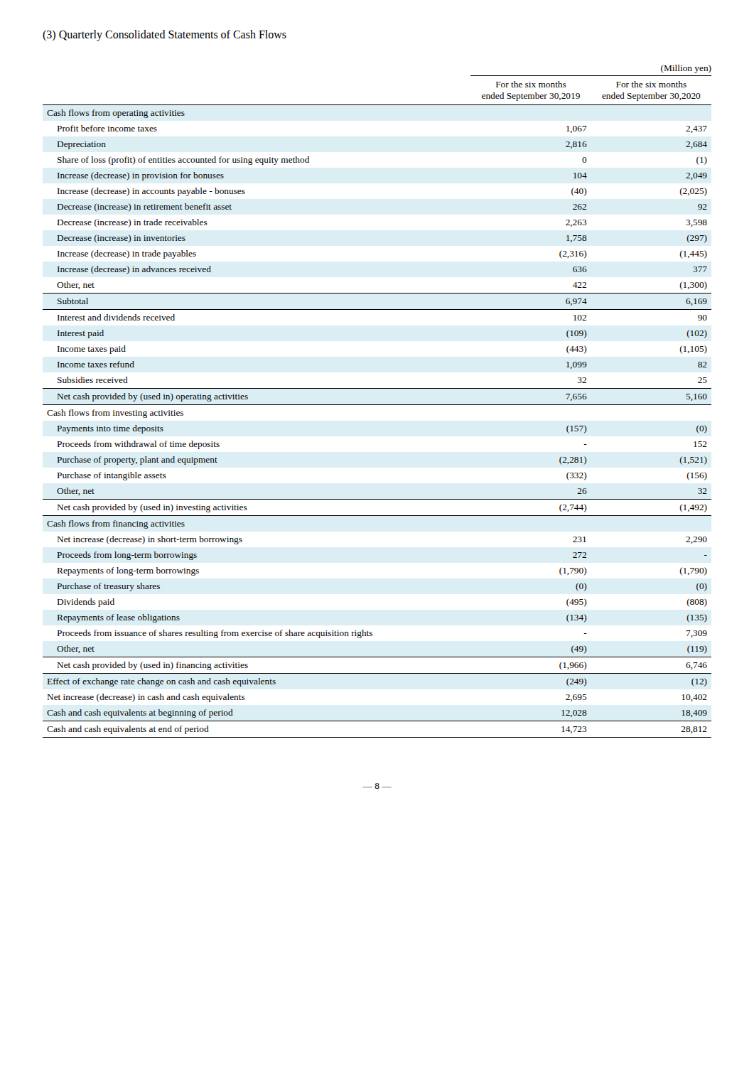(3) Quarterly Consolidated Statements of Cash Flows
(Million yen)
| | For the six months ended September 30,2019 | For the six months ended September 30,2020 |
| --- | --- | --- |
| Cash flows from operating activities | | |
| Profit before income taxes | 1,067 | 2,437 |
| Depreciation | 2,816 | 2,684 |
| Share of loss (profit) of entities accounted for using equity method | 0 | (1) |
| Increase (decrease) in provision for bonuses | 104 | 2,049 |
| Increase (decrease) in accounts payable - bonuses | (40) | (2,025) |
| Decrease (increase) in retirement benefit asset | 262 | 92 |
| Decrease (increase) in trade receivables | 2,263 | 3,598 |
| Decrease (increase) in inventories | 1,758 | (297) |
| Increase (decrease) in trade payables | (2,316) | (1,445) |
| Increase (decrease) in advances received | 636 | 377 |
| Other, net | 422 | (1,300) |
| Subtotal | 6,974 | 6,169 |
| Interest and dividends received | 102 | 90 |
| Interest paid | (109) | (102) |
| Income taxes paid | (443) | (1,105) |
| Income taxes refund | 1,099 | 82 |
| Subsidies received | 32 | 25 |
| Net cash provided by (used in) operating activities | 7,656 | 5,160 |
| Cash flows from investing activities | | |
| Payments into time deposits | (157) | (0) |
| Proceeds from withdrawal of time deposits | - | 152 |
| Purchase of property, plant and equipment | (2,281) | (1,521) |
| Purchase of intangible assets | (332) | (156) |
| Other, net | 26 | 32 |
| Net cash provided by (used in) investing activities | (2,744) | (1,492) |
| Cash flows from financing activities | | |
| Net increase (decrease) in short-term borrowings | 231 | 2,290 |
| Proceeds from long-term borrowings | 272 | - |
| Repayments of long-term borrowings | (1,790) | (1,790) |
| Purchase of treasury shares | (0) | (0) |
| Dividends paid | (495) | (808) |
| Repayments of lease obligations | (134) | (135) |
| Proceeds from issuance of shares resulting from exercise of share acquisition rights | - | 7,309 |
| Other, net | (49) | (119) |
| Net cash provided by (used in) financing activities | (1,966) | 6,746 |
| Effect of exchange rate change on cash and cash equivalents | (249) | (12) |
| Net increase (decrease) in cash and cash equivalents | 2,695 | 10,402 |
| Cash and cash equivalents at beginning of period | 12,028 | 18,409 |
| Cash and cash equivalents at end of period | 14,723 | 28,812 |
— 8 —